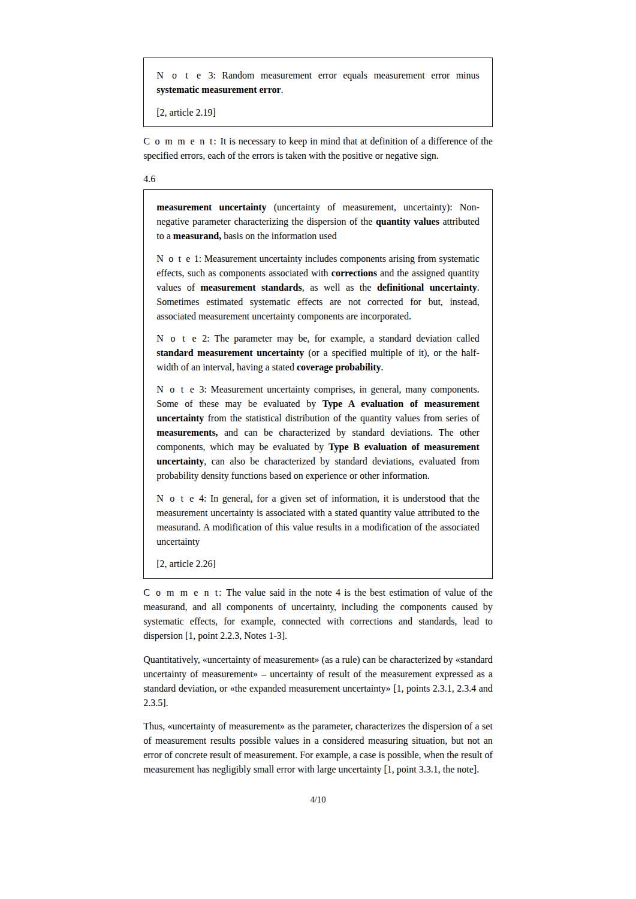N o t e 3: Random measurement error equals measurement error minus systematic measurement error.
[2, article 2.19]
C o m m e n t: It is necessary to keep in mind that at definition of a difference of the specified errors, each of the errors is taken with the positive or negative sign.
4.6
measurement uncertainty (uncertainty of measurement, uncertainty): Non-negative parameter characterizing the dispersion of the quantity values attributed to a measurand, basis on the information used
N o t e 1: Measurement uncertainty includes components arising from systematic effects, such as components associated with corrections and the assigned quantity values of measurement standards, as well as the definitional uncertainty. Sometimes estimated systematic effects are not corrected for but, instead, associated measurement uncertainty components are incorporated.
N o t e 2: The parameter may be, for example, a standard deviation called standard measurement uncertainty (or a specified multiple of it), or the half-width of an interval, having a stated coverage probability.
N o t e 3: Measurement uncertainty comprises, in general, many components. Some of these may be evaluated by Type A evaluation of measurement uncertainty from the statistical distribution of the quantity values from series of measurements, and can be characterized by standard deviations. The other components, which may be evaluated by Type B evaluation of measurement uncertainty, can also be characterized by standard deviations, evaluated from probability density functions based on experience or other information.
N o t e 4: In general, for a given set of information, it is understood that the measurement uncertainty is associated with a stated quantity value attributed to the measurand. A modification of this value results in a modification of the associated uncertainty
[2, article 2.26]
C o m m e n t: The value said in the note 4 is the best estimation of value of the measurand, and all components of uncertainty, including the components caused by systematic effects, for example, connected with corrections and standards, lead to dispersion [1, point 2.2.3, Notes 1-3].
Quantitatively, «uncertainty of measurement» (as a rule) can be characterized by «standard uncertainty of measurement» – uncertainty of result of the measurement expressed as a standard deviation, or «the expanded measurement uncertainty» [1, points 2.3.1, 2.3.4 and 2.3.5].
Thus, «uncertainty of measurement» as the parameter, characterizes the dispersion of a set of measurement results possible values in a considered measuring situation, but not an error of concrete result of measurement. For example, a case is possible, when the result of measurement has negligibly small error with large uncertainty [1, point 3.3.1, the note].
4/10